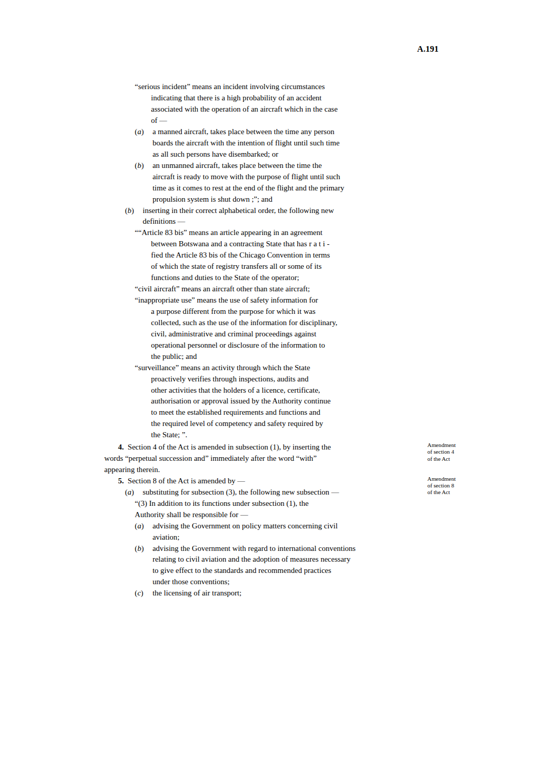A.191
“serious incident” means an incident involving circumstances
indicating that there is a high probability of an accident
associated with the operation of an aircraft which in the case
of —
(a)
a manned aircraft, takes place between the time any person
boards the aircraft with the intention of flight until such time
as all such persons have disembarked; or
(b)
an unmanned aircraft, takes place between the time the
aircraft is ready to move with the purpose of flight until such
time as it comes to rest at the end of the flight and the primary
propulsion system is shut down ;”; and
(b)
inserting in their correct alphabetical order, the following new
definitions —
““Article 83 bis” means an article appearing in an agreement
between Botswana and a contracting State that has r a t i -
fied the Article 83 bis of the Chicago Convention in terms
of which the state of registry transfers all or some of its
functions and duties to the State of the operator;
“civil aircraft” means an aircraft other than state aircraft;
“inappropriate use” means the use of safety information for
a purpose different from the purpose for which it was
collected, such as the use of the information for disciplinary,
civil, administrative and criminal proceedings against
operational personnel or disclosure of the information to
the public; and
“surveillance” means an activity through which the State
proactively verifies through inspections, audits and
other activities that the holders of a licence, certificate,
authorisation or approval issued by the Authority continue
to meet the established requirements and functions and
the required level of competency and safety required by
the State; ”.
Amendment
of section 4
of the Act
4. Section 4 of the Act is amended in subsection (1), by inserting the
words “perpetual succession and” immediately after the word “with”
appearing therein.
Amendment
of section 8
of the Act
5. Section 8 of the Act is amended by —
(a)
substituting for subsection (3), the following new subsection —
“(3) In addition to its functions under subsection (1), the
Authority shall be responsible for —
(a)
advising the Government on policy matters concerning civil
aviation;
(b)
advising the Government with regard to international conventions
relating to civil aviation and the adoption of measures necessary
to give effect to the standards and recommended practices
under those conventions;
(c)
the licensing of air transport;